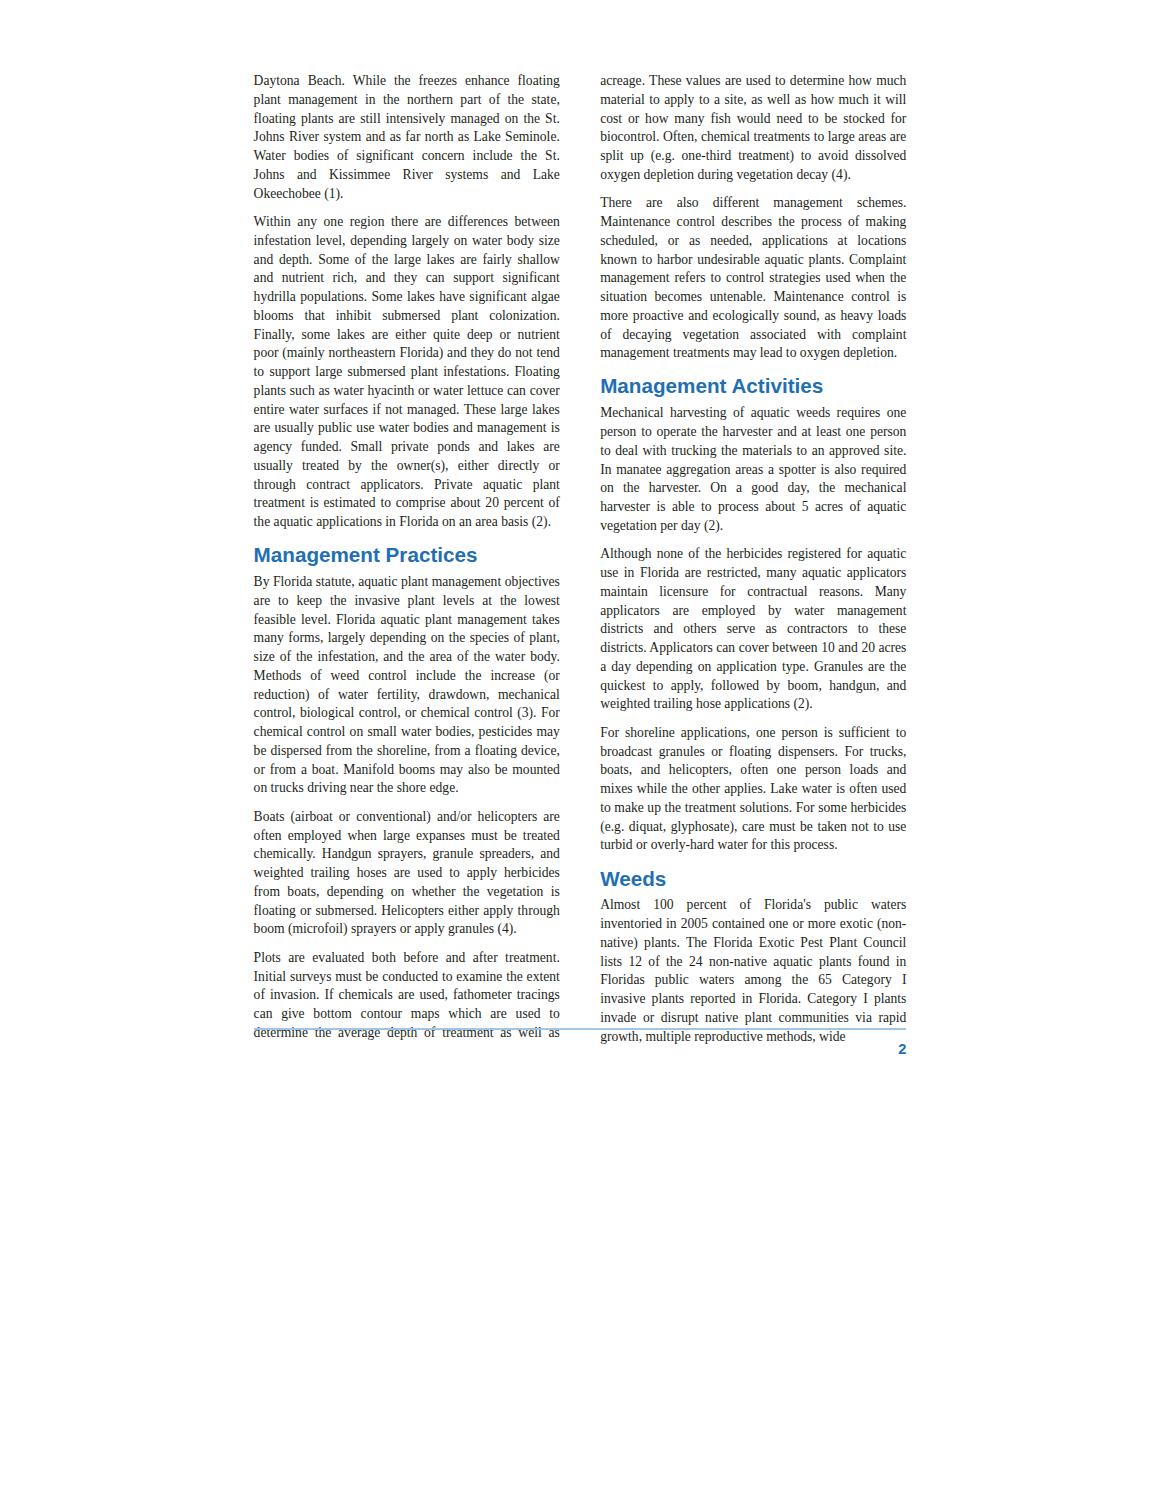Daytona Beach. While the freezes enhance floating plant management in the northern part of the state, floating plants are still intensively managed on the St. Johns River system and as far north as Lake Seminole. Water bodies of significant concern include the St. Johns and Kissimmee River systems and Lake Okeechobee (1).
Within any one region there are differences between infestation level, depending largely on water body size and depth. Some of the large lakes are fairly shallow and nutrient rich, and they can support significant hydrilla populations. Some lakes have significant algae blooms that inhibit submersed plant colonization. Finally, some lakes are either quite deep or nutrient poor (mainly northeastern Florida) and they do not tend to support large submersed plant infestations. Floating plants such as water hyacinth or water lettuce can cover entire water surfaces if not managed. These large lakes are usually public use water bodies and management is agency funded. Small private ponds and lakes are usually treated by the owner(s), either directly or through contract applicators. Private aquatic plant treatment is estimated to comprise about 20 percent of the aquatic applications in Florida on an area basis (2).
Management Practices
By Florida statute, aquatic plant management objectives are to keep the invasive plant levels at the lowest feasible level. Florida aquatic plant management takes many forms, largely depending on the species of plant, size of the infestation, and the area of the water body. Methods of weed control include the increase (or reduction) of water fertility, drawdown, mechanical control, biological control, or chemical control (3). For chemical control on small water bodies, pesticides may be dispersed from the shoreline, from a floating device, or from a boat. Manifold booms may also be mounted on trucks driving near the shore edge.
Boats (airboat or conventional) and/or helicopters are often employed when large expanses must be treated chemically. Handgun sprayers, granule spreaders, and weighted trailing hoses are used to apply herbicides from boats, depending on whether the vegetation is floating or submersed. Helicopters either apply through boom (microfoil) sprayers or apply granules (4).
Plots are evaluated both before and after treatment. Initial surveys must be conducted to examine the extent of invasion. If chemicals are used, fathometer tracings can give bottom contour maps which are used to determine the average depth of treatment as well as acreage. These values are used to determine how much material to apply to a site, as well as how much it will cost or how many fish would need to be stocked for biocontrol. Often, chemical treatments to large areas are split up (e.g. one-third treatment) to avoid dissolved oxygen depletion during vegetation decay (4).
There are also different management schemes. Maintenance control describes the process of making scheduled, or as needed, applications at locations known to harbor undesirable aquatic plants. Complaint management refers to control strategies used when the situation becomes untenable. Maintenance control is more proactive and ecologically sound, as heavy loads of decaying vegetation associated with complaint management treatments may lead to oxygen depletion.
Management Activities
Mechanical harvesting of aquatic weeds requires one person to operate the harvester and at least one person to deal with trucking the materials to an approved site. In manatee aggregation areas a spotter is also required on the harvester. On a good day, the mechanical harvester is able to process about 5 acres of aquatic vegetation per day (2).
Although none of the herbicides registered for aquatic use in Florida are restricted, many aquatic applicators maintain licensure for contractual reasons. Many applicators are employed by water management districts and others serve as contractors to these districts. Applicators can cover between 10 and 20 acres a day depending on application type. Granules are the quickest to apply, followed by boom, handgun, and weighted trailing hose applications (2).
For shoreline applications, one person is sufficient to broadcast granules or floating dispensers. For trucks, boats, and helicopters, often one person loads and mixes while the other applies. Lake water is often used to make up the treatment solutions. For some herbicides (e.g. diquat, glyphosate), care must be taken not to use turbid or overly-hard water for this process.
Weeds
Almost 100 percent of Florida's public waters inventoried in 2005 contained one or more exotic (non-native) plants. The Florida Exotic Pest Plant Council lists 12 of the 24 non-native aquatic plants found in Floridas public waters among the 65 Category I invasive plants reported in Florida. Category I plants invade or disrupt native plant communities via rapid growth, multiple reproductive methods, wide
2